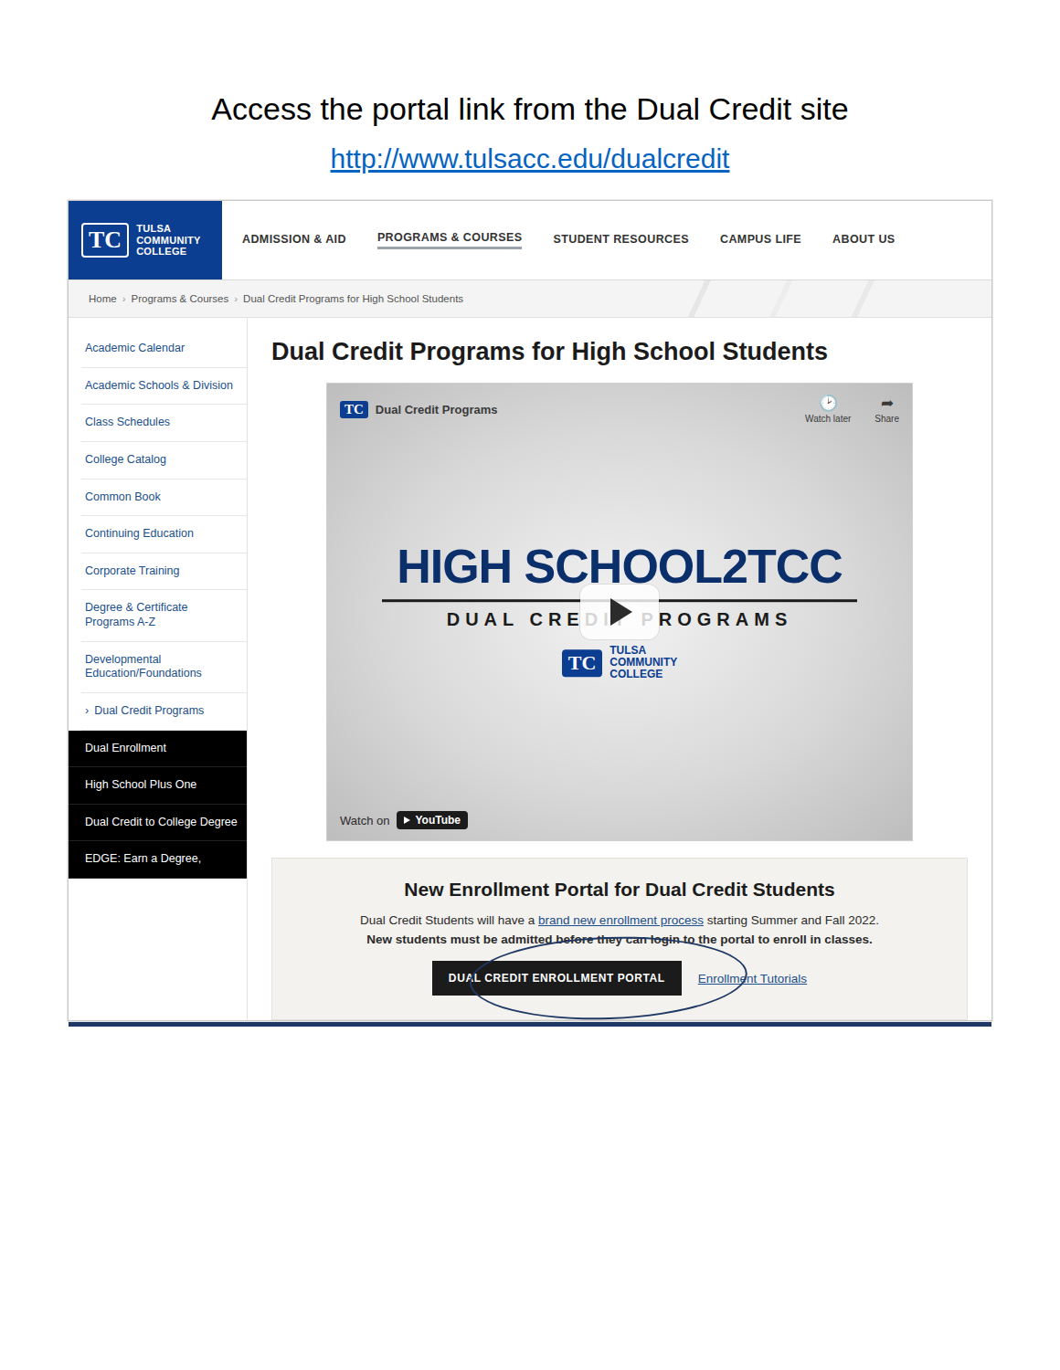Access the portal link from the Dual Credit site
http://www.tulsacc.edu/dualcredit
TC
Tulsa
Community
College
Admission & Aid Programs & Courses Student Resources Campus Life About Us
Home›Programs & Courses›Dual Credit Programs for High School Students
Academic Calendar
Academic Schools & Division
Class Schedules
College Catalog
Common Book
Continuing Education
Corporate Training
Degree & Certificate Programs A-Z
Developmental Education/Foundations
Dual Credit Programs
Dual Enrollment
High School Plus One
Dual Credit to College Degree
EDGE: Earn a Degree,
Dual Credit Programs for High School Students
TC Dual Credit Programs
🕑Watch later
➦Share
HIGH SCHOOL2 TCC
DUAL CREDIT PROGRAMS
TC Tulsa
Community
College
Watch on YouTube
New Enrollment Portal for Dual Credit Students
Dual Credit Students will have a brand new enrollment process starting Summer and Fall 2022.
New students must be admitted before they can login to the portal to enroll in classes.
Dual Credit Enrollment Portal Enrollment Tutorials